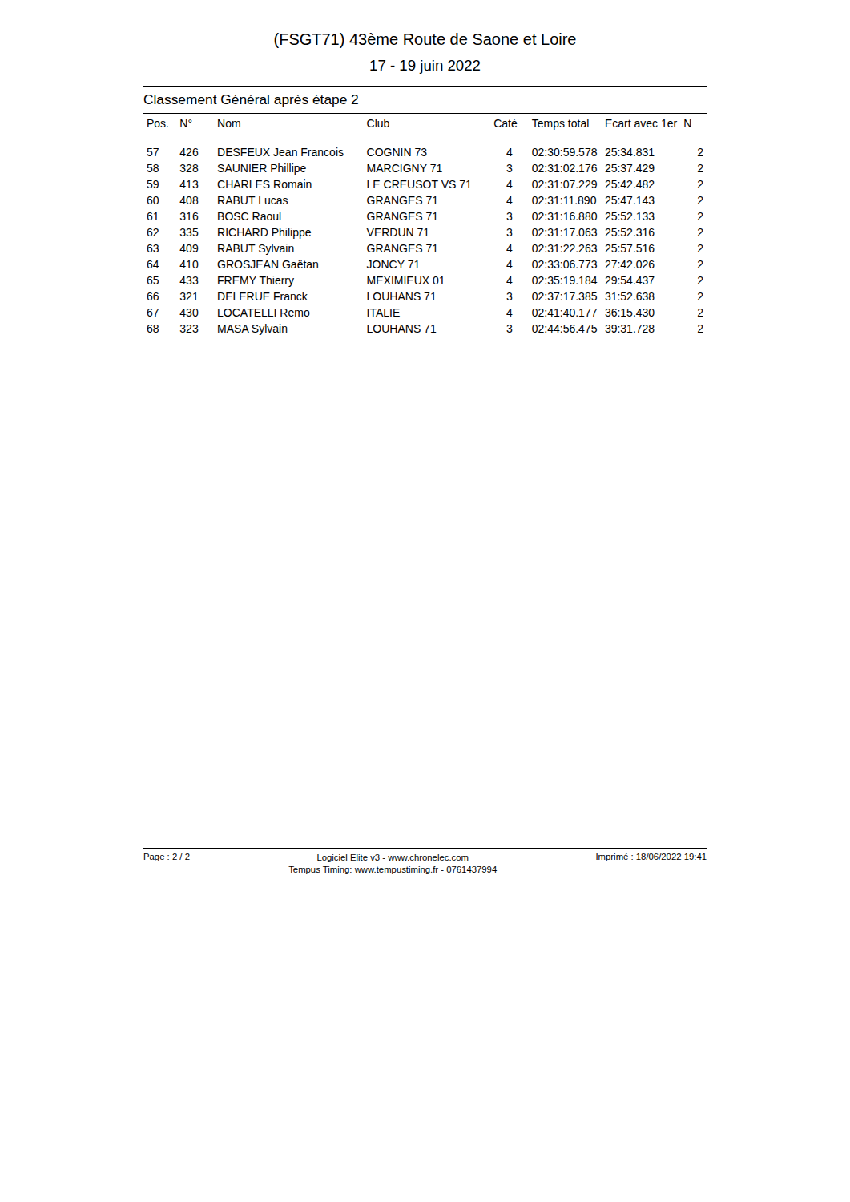(FSGT71) 43ème Route de Saone et Loire
17 - 19 juin 2022
Classement Général après étape 2
| Pos. | N° | Nom | Club | Caté | Temps total | Ecart avec 1er | N |
| --- | --- | --- | --- | --- | --- | --- | --- |
| 57 | 426 | DESFEUX Jean Francois | COGNIN 73 | 4 | 02:30:59.578 | 25:34.831 | 2 |
| 58 | 328 | SAUNIER Phillipe | MARCIGNY 71 | 3 | 02:31:02.176 | 25:37.429 | 2 |
| 59 | 413 | CHARLES Romain | LE CREUSOT VS 71 | 4 | 02:31:07.229 | 25:42.482 | 2 |
| 60 | 408 | RABUT Lucas | GRANGES 71 | 4 | 02:31:11.890 | 25:47.143 | 2 |
| 61 | 316 | BOSC Raoul | GRANGES 71 | 3 | 02:31:16.880 | 25:52.133 | 2 |
| 62 | 335 | RICHARD Philippe | VERDUN 71 | 3 | 02:31:17.063 | 25:52.316 | 2 |
| 63 | 409 | RABUT Sylvain | GRANGES 71 | 4 | 02:31:22.263 | 25:57.516 | 2 |
| 64 | 410 | GROSJEAN Gaëtan | JONCY 71 | 4 | 02:33:06.773 | 27:42.026 | 2 |
| 65 | 433 | FREMY Thierry | MEXIMIEUX 01 | 4 | 02:35:19.184 | 29:54.437 | 2 |
| 66 | 321 | DELERUE Franck | LOUHANS 71 | 3 | 02:37:17.385 | 31:52.638 | 2 |
| 67 | 430 | LOCATELLI Remo | ITALIE | 4 | 02:41:40.177 | 36:15.430 | 2 |
| 68 | 323 | MASA Sylvain | LOUHANS 71 | 3 | 02:44:56.475 | 39:31.728 | 2 |
Page : 2 / 2
Logiciel Elite v3 - www.chronelec.com
Tempus Timing: www.tempustiming.fr - 0761437994
Imprimé : 18/06/2022 19:41